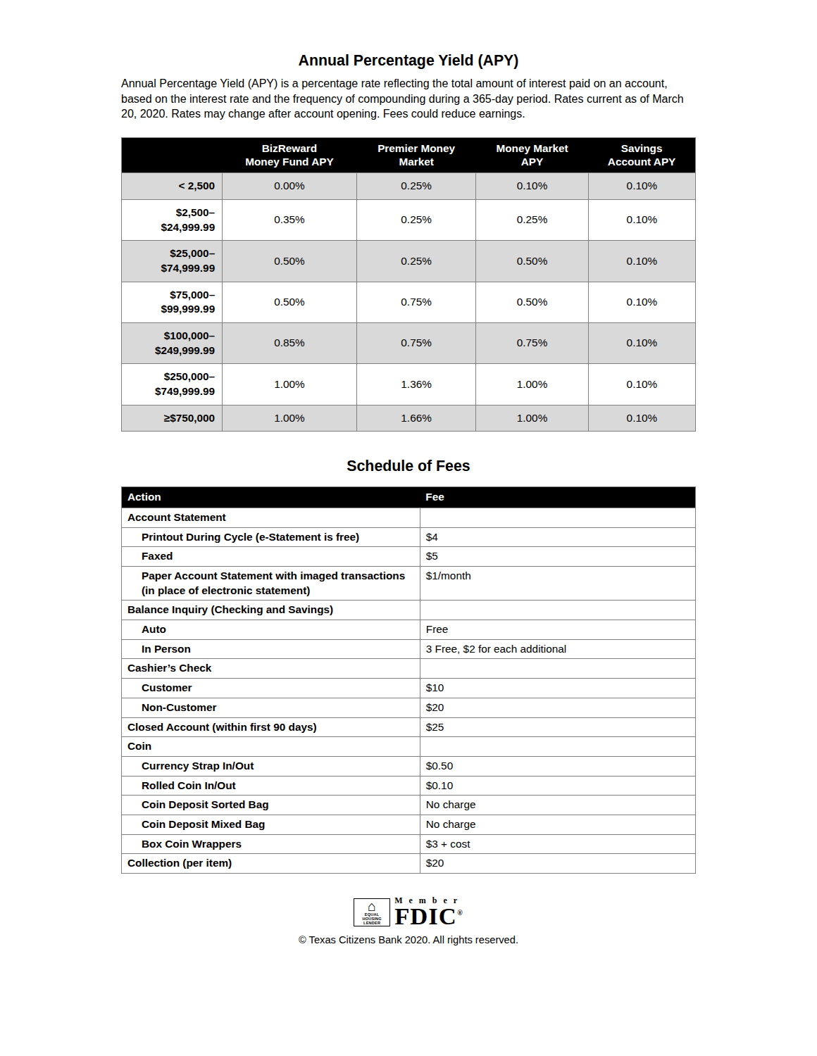Annual Percentage Yield (APY)
Annual Percentage Yield (APY) is a percentage rate reflecting the total amount of interest paid on an account, based on the interest rate and the frequency of compounding during a 365-day period. Rates current as of March 20, 2020. Rates may change after account opening. Fees could reduce earnings.
| | BizReward Money Fund APY | Premier Money Market | Money Market APY | Savings Account APY |
| --- | --- | --- | --- | --- |
| < 2,500 | 0.00% | 0.25% | 0.10% | 0.10% |
| $2,500– $24,999.99 | 0.35% | 0.25% | 0.25% | 0.10% |
| $25,000– $74,999.99 | 0.50% | 0.25% | 0.50% | 0.10% |
| $75,000– $99,999.99 | 0.50% | 0.75% | 0.50% | 0.10% |
| $100,000– $249,999.99 | 0.85% | 0.75% | 0.75% | 0.10% |
| $250,000– $749,999.99 | 1.00% | 1.36% | 1.00% | 0.10% |
| ≥$750,000 | 1.00% | 1.66% | 1.00% | 0.10% |
Schedule of Fees
| Action | Fee |
| --- | --- |
| Account Statement | |
| Printout During Cycle (e-Statement is free) | $4 |
| Faxed | $5 |
| Paper Account Statement with imaged transactions (in place of electronic statement) | $1/month |
| Balance Inquiry (Checking and Savings) | |
| Auto | Free |
| In Person | 3 Free, $2 for each additional |
| Cashier’s Check | |
| Customer | $10 |
| Non-Customer | $20 |
| Closed Account (within first 90 days) | $25 |
| Coin | |
| Currency Strap In/Out | $0.50 |
| Rolled Coin In/Out | $0.10 |
| Coin Deposit Sorted Bag | No charge |
| Coin Deposit Mixed Bag | No charge |
| Box Coin Wrappers | $3 + cost |
| Collection (per item) | $20 |
⌂ EQUAL HOUSING LENDER
M e m b e r
FDIC®
© Texas Citizens Bank 2020. All rights reserved.